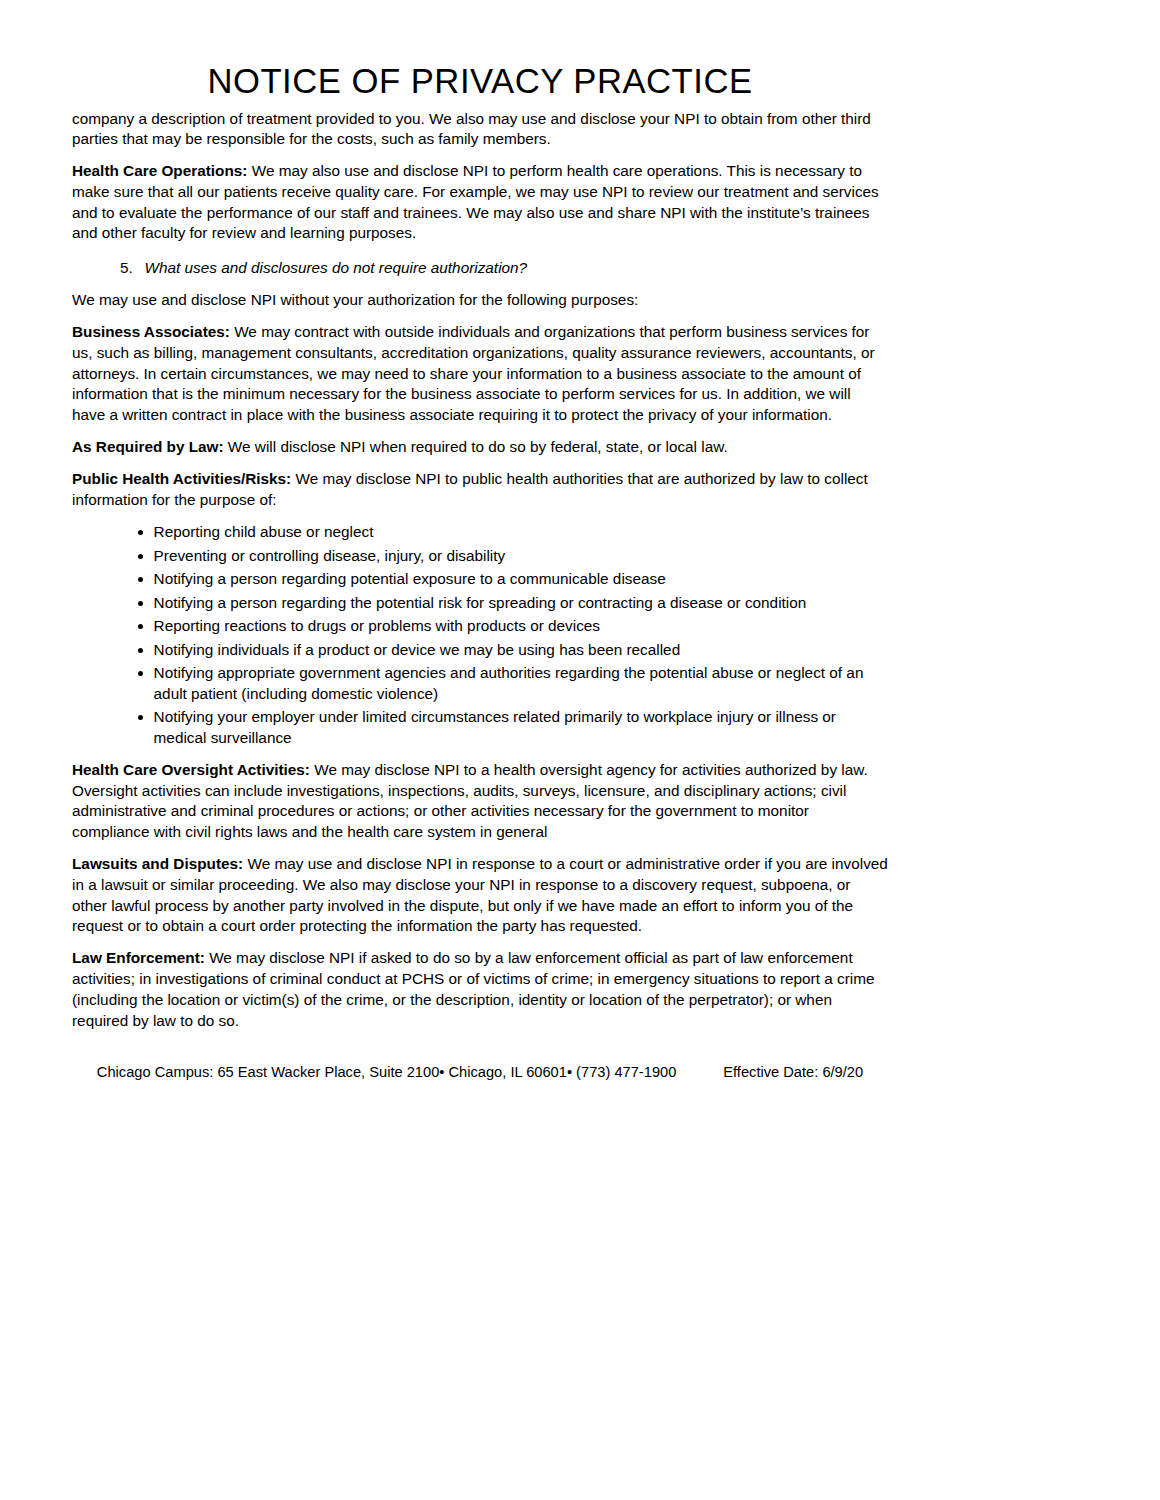NOTICE OF PRIVACY PRACTICE
company a description of treatment provided to you. We also may use and disclose your NPI to obtain from other third parties that may be responsible for the costs, such as family members.
Health Care Operations: We may also use and disclose NPI to perform health care operations. This is necessary to make sure that all our patients receive quality care. For example, we may use NPI to review our treatment and services and to evaluate the performance of our staff and trainees. We may also use and share NPI with the institute’s trainees and other faculty for review and learning purposes.
5. What uses and disclosures do not require authorization?
We may use and disclose NPI without your authorization for the following purposes:
Business Associates: We may contract with outside individuals and organizations that perform business services for us, such as billing, management consultants, accreditation organizations, quality assurance reviewers, accountants, or attorneys. In certain circumstances, we may need to share your information to a business associate to the amount of information that is the minimum necessary for the business associate to perform services for us. In addition, we will have a written contract in place with the business associate requiring it to protect the privacy of your information.
As Required by Law: We will disclose NPI when required to do so by federal, state, or local law.
Public Health Activities/Risks: We may disclose NPI to public health authorities that are authorized by law to collect information for the purpose of:
Reporting child abuse or neglect
Preventing or controlling disease, injury, or disability
Notifying a person regarding potential exposure to a communicable disease
Notifying a person regarding the potential risk for spreading or contracting a disease or condition
Reporting reactions to drugs or problems with products or devices
Notifying individuals if a product or device we may be using has been recalled
Notifying appropriate government agencies and authorities regarding the potential abuse or neglect of an adult patient (including domestic violence)
Notifying your employer under limited circumstances related primarily to workplace injury or illness or medical surveillance
Health Care Oversight Activities: We may disclose NPI to a health oversight agency for activities authorized by law. Oversight activities can include investigations, inspections, audits, surveys, licensure, and disciplinary actions; civil administrative and criminal procedures or actions; or other activities necessary for the government to monitor compliance with civil rights laws and the health care system in general
Lawsuits and Disputes: We may use and disclose NPI in response to a court or administrative order if you are involved in a lawsuit or similar proceeding. We also may disclose your NPI in response to a discovery request, subpoena, or other lawful process by another party involved in the dispute, but only if we have made an effort to inform you of the request or to obtain a court order protecting the information the party has requested.
Law Enforcement: We may disclose NPI if asked to do so by a law enforcement official as part of law enforcement activities; in investigations of criminal conduct at PCHS or of victims of crime; in emergency situations to report a crime (including the location or victim(s) of the crime, or the description, identity or location of the perpetrator); or when required by law to do so.
Chicago Campus: 65 East Wacker Place, Suite 2100• Chicago, IL 60601• (773) 477-1900 Effective Date: 6/9/20